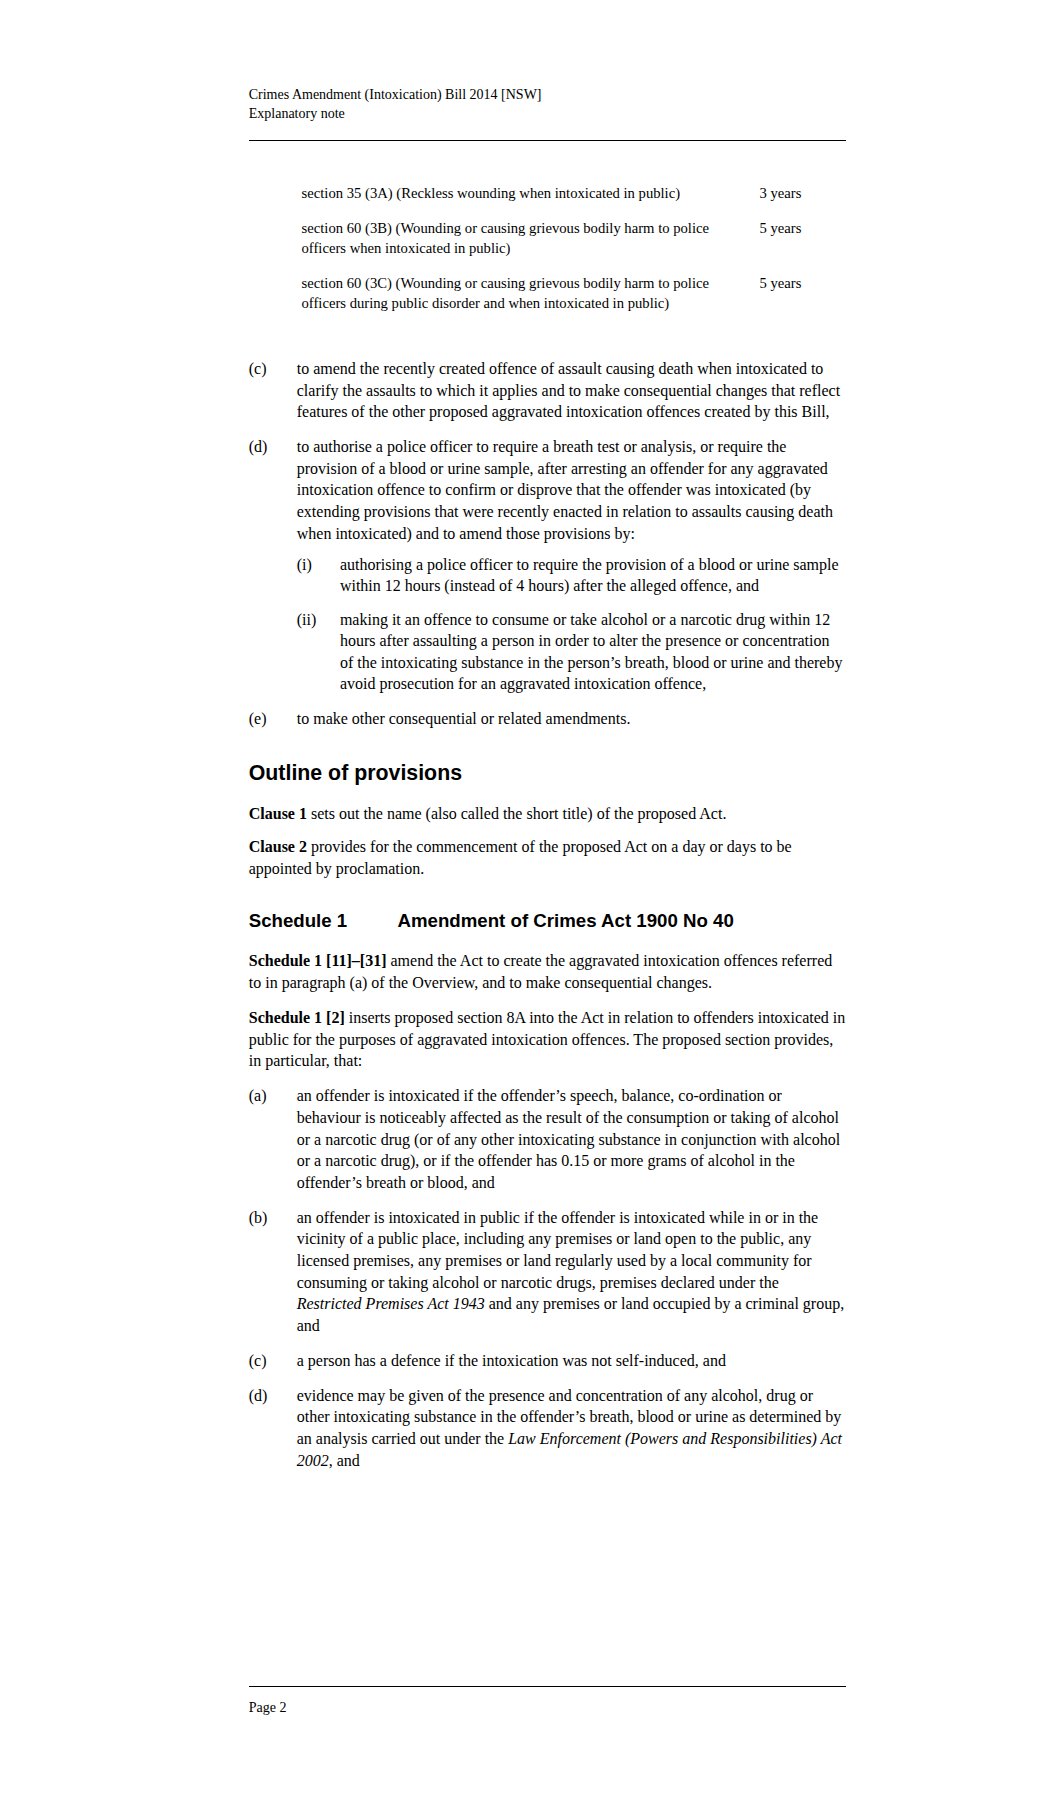Crimes Amendment (Intoxication) Bill 2014 [NSW]
Explanatory note
| section 35 (3A) (Reckless wounding when intoxicated in public) | 3 years |
| section 60 (3B) (Wounding or causing grievous bodily harm to police officers when intoxicated in public) | 5 years |
| section 60 (3C) (Wounding or causing grievous bodily harm to police officers during public disorder and when intoxicated in public) | 5 years |
(c) to amend the recently created offence of assault causing death when intoxicated to clarify the assaults to which it applies and to make consequential changes that reflect features of the other proposed aggravated intoxication offences created by this Bill,
(d) to authorise a police officer to require a breath test or analysis, or require the provision of a blood or urine sample, after arresting an offender for any aggravated intoxication offence to confirm or disprove that the offender was intoxicated (by extending provisions that were recently enacted in relation to assaults causing death when intoxicated) and to amend those provisions by:
(i) authorising a police officer to require the provision of a blood or urine sample within 12 hours (instead of 4 hours) after the alleged offence, and
(ii) making it an offence to consume or take alcohol or a narcotic drug within 12 hours after assaulting a person in order to alter the presence or concentration of the intoxicating substance in the person’s breath, blood or urine and thereby avoid prosecution for an aggravated intoxication offence,
(e) to make other consequential or related amendments.
Outline of provisions
Clause 1 sets out the name (also called the short title) of the proposed Act.
Clause 2 provides for the commencement of the proposed Act on a day or days to be appointed by proclamation.
Schedule 1 Amendment of Crimes Act 1900 No 40
Schedule 1 [11]–[31] amend the Act to create the aggravated intoxication offences referred to in paragraph (a) of the Overview, and to make consequential changes.
Schedule 1 [2] inserts proposed section 8A into the Act in relation to offenders intoxicated in public for the purposes of aggravated intoxication offences. The proposed section provides, in particular, that:
(a) an offender is intoxicated if the offender’s speech, balance, co-ordination or behaviour is noticeably affected as the result of the consumption or taking of alcohol or a narcotic drug (or of any other intoxicating substance in conjunction with alcohol or a narcotic drug), or if the offender has 0.15 or more grams of alcohol in the offender’s breath or blood, and
(b) an offender is intoxicated in public if the offender is intoxicated while in or in the vicinity of a public place, including any premises or land open to the public, any licensed premises, any premises or land regularly used by a local community for consuming or taking alcohol or narcotic drugs, premises declared under the Restricted Premises Act 1943 and any premises or land occupied by a criminal group, and
(c) a person has a defence if the intoxication was not self-induced, and
(d) evidence may be given of the presence and concentration of any alcohol, drug or other intoxicating substance in the offender’s breath, blood or urine as determined by an analysis carried out under the Law Enforcement (Powers and Responsibilities) Act 2002, and
Page 2